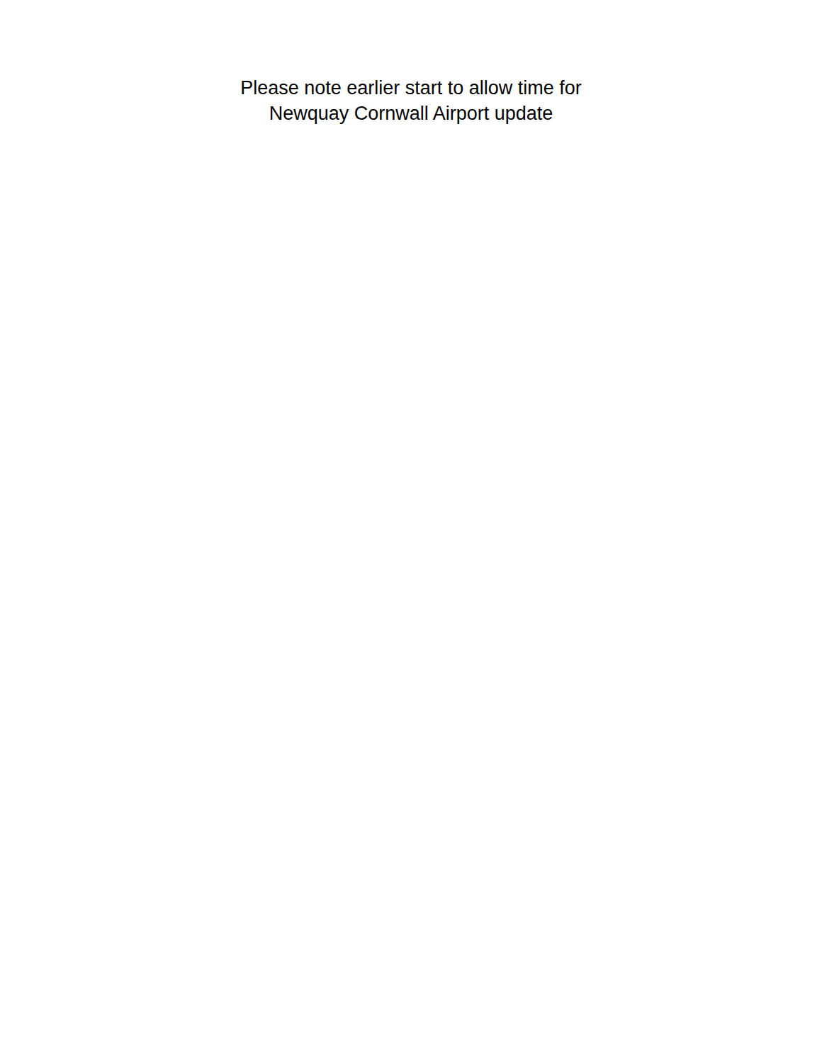Please note earlier start to allow time for Newquay Cornwall Airport update